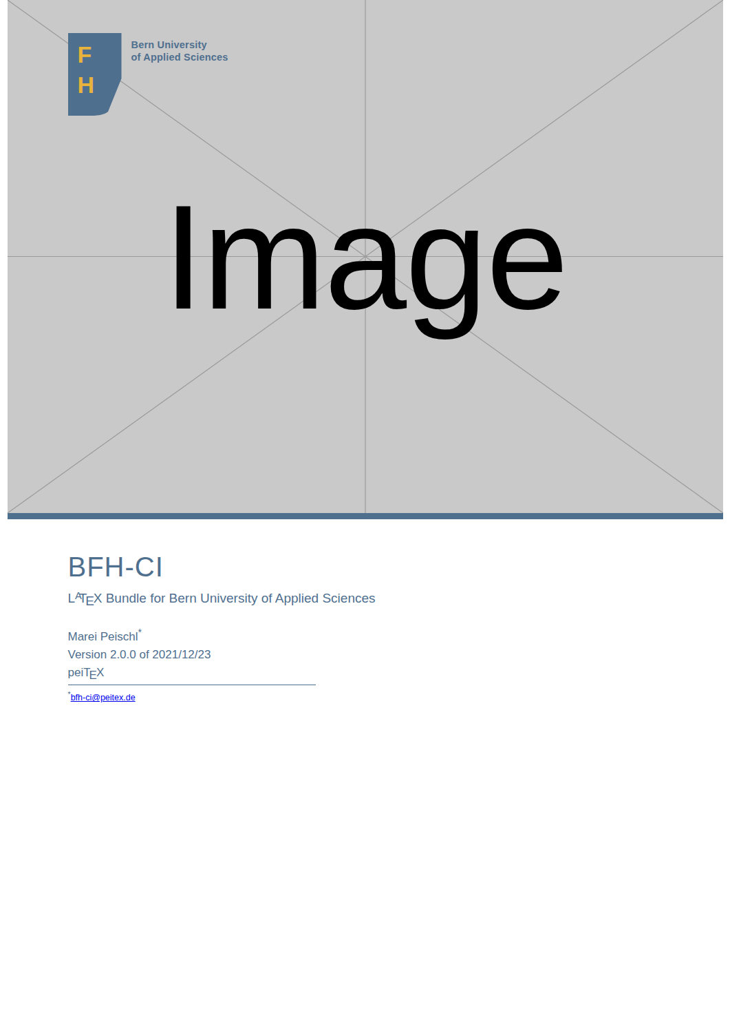Image
F H
Bern University
of Applied Sciences
BFH-CI
La Te X Bundle for Bern University of Applied Sciences
Marei Peischl*
Version 2.0.0 of 2021/12/23
peiTe X
*bfh-ci@peitex.de